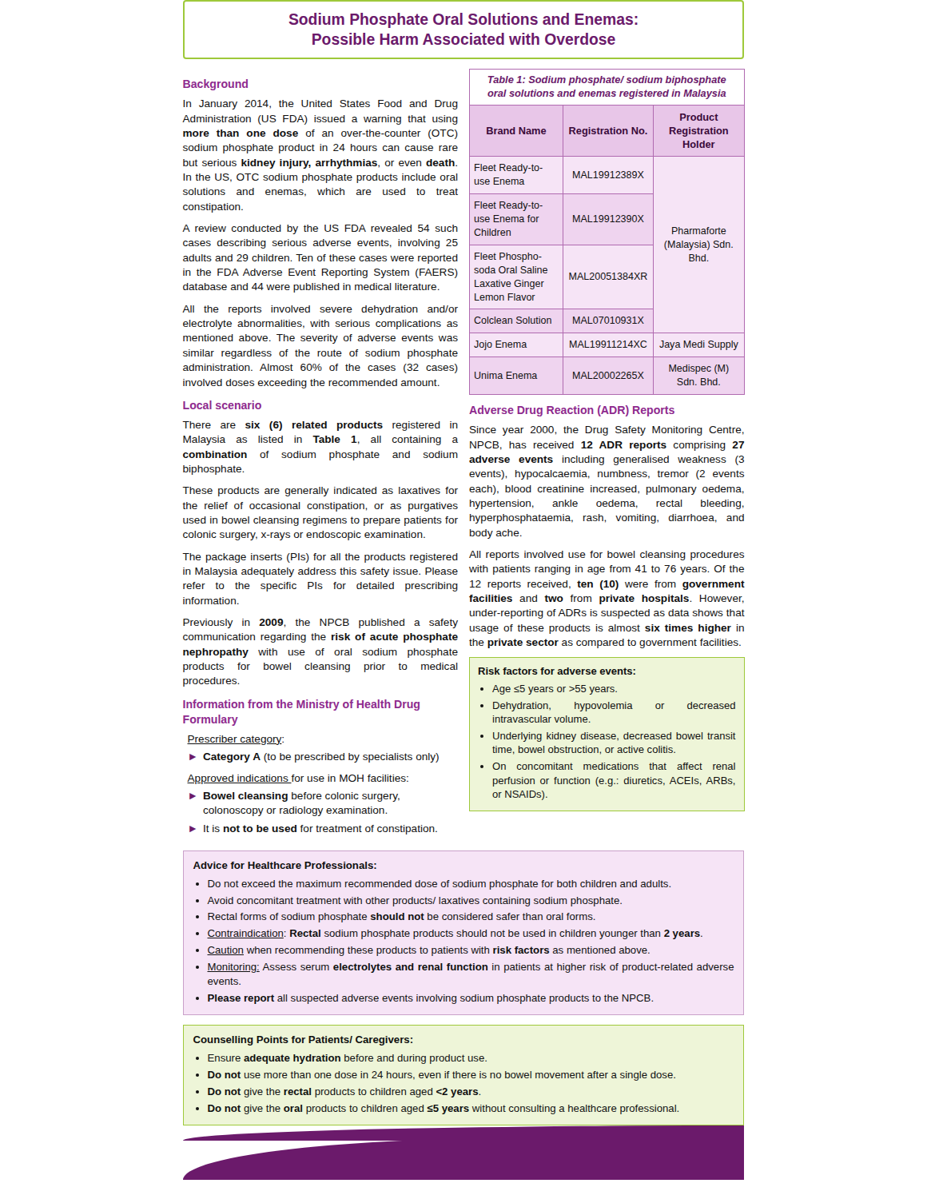Sodium Phosphate Oral Solutions and Enemas:
Possible Harm Associated with Overdose
Background
In January 2014, the United States Food and Drug Administration (US FDA) issued a warning that using more than one dose of an over-the-counter (OTC) sodium phosphate product in 24 hours can cause rare but serious kidney injury, arrhythmias, or even death. In the US, OTC sodium phosphate products include oral solutions and enemas, which are used to treat constipation.
A review conducted by the US FDA revealed 54 such cases describing serious adverse events, involving 25 adults and 29 children. Ten of these cases were reported in the FDA Adverse Event Reporting System (FAERS) database and 44 were published in medical literature.
All the reports involved severe dehydration and/or electrolyte abnormalities, with serious complications as mentioned above. The severity of adverse events was similar regardless of the route of sodium phosphate administration. Almost 60% of the cases (32 cases) involved doses exceeding the recommended amount.
Local scenario
There are six (6) related products registered in Malaysia as listed in Table 1, all containing a combination of sodium phosphate and sodium biphosphate.
These products are generally indicated as laxatives for the relief of occasional constipation, or as purgatives used in bowel cleansing regimens to prepare patients for colonic surgery, x-rays or endoscopic examination.
The package inserts (PIs) for all the products registered in Malaysia adequately address this safety issue. Please refer to the specific PIs for detailed prescribing information.
Previously in 2009, the NPCB published a safety communication regarding the risk of acute phosphate nephropathy with use of oral sodium phosphate products for bowel cleansing prior to medical procedures.
Information from the Ministry of Health Drug Formulary
Prescriber category:
►Category A (to be prescribed by specialists only)
Approved indications for use in MOH facilities:
►Bowel cleansing before colonic surgery, colonoscopy or radiology examination.
►It is not to be used for treatment of constipation.
Table 1: Sodium phosphate/ sodium biphosphate oral solutions and enemas registered in Malaysia
| Brand Name | Registration No. | Product Registration Holder |
| --- | --- | --- |
| Fleet Ready-to-use Enema | MAL19912389X | Pharmaforte (Malaysia) Sdn. Bhd. |
| Fleet Ready-to-use Enema for Children | MAL19912390X |
| Fleet Phospho-soda Oral Saline Laxative Ginger Lemon Flavor | MAL20051384XR |
| Colclean Solution | MAL07010931X |
| Jojo Enema | MAL19911214XC | Jaya Medi Supply |
| Unima Enema | MAL20002265X | Medispec (M) Sdn. Bhd. |
Adverse Drug Reaction (ADR) Reports
Since year 2000, the Drug Safety Monitoring Centre, NPCB, has received 12 ADR reports comprising 27 adverse events including generalised weakness (3 events), hypocalcaemia, numbness, tremor (2 events each), blood creatinine increased, pulmonary oedema, hypertension, ankle oedema, rectal bleeding, hyperphosphataemia, rash, vomiting, diarrhoea, and body ache.
All reports involved use for bowel cleansing procedures with patients ranging in age from 41 to 76 years. Of the 12 reports received, ten (10) were from government facilities and two from private hospitals. However, under-reporting of ADRs is suspected as data shows that usage of these products is almost six times higher in the private sector as compared to government facilities.
Risk factors for adverse events:
Age ≤5 years or >55 years.
Dehydration, hypovolemia or decreased intravascular volume.
Underlying kidney disease, decreased bowel transit time, bowel obstruction, or active colitis.
On concomitant medications that affect renal perfusion or function (e.g.: diuretics, ACEIs, ARBs, or NSAIDs).
Advice for Healthcare Professionals:
Do not exceed the maximum recommended dose of sodium phosphate for both children and adults.
Avoid concomitant treatment with other products/ laxatives containing sodium phosphate.
Rectal forms of sodium phosphate should not be considered safer than oral forms.
Contraindication: Rectal sodium phosphate products should not be used in children younger than 2 years.
Caution when recommending these products to patients with risk factors as mentioned above.
Monitoring: Assess serum electrolytes and renal function in patients at higher risk of product-related adverse events.
Please report all suspected adverse events involving sodium phosphate products to the NPCB.
Counselling Points for Patients/ Caregivers:
Ensure adequate hydration before and during product use.
Do not use more than one dose in 24 hours, even if there is no bowel movement after a single dose.
Do not give the rectal products to children aged <2 years.
Do not give the oral products to children aged ≤5 years without consulting a healthcare professional.